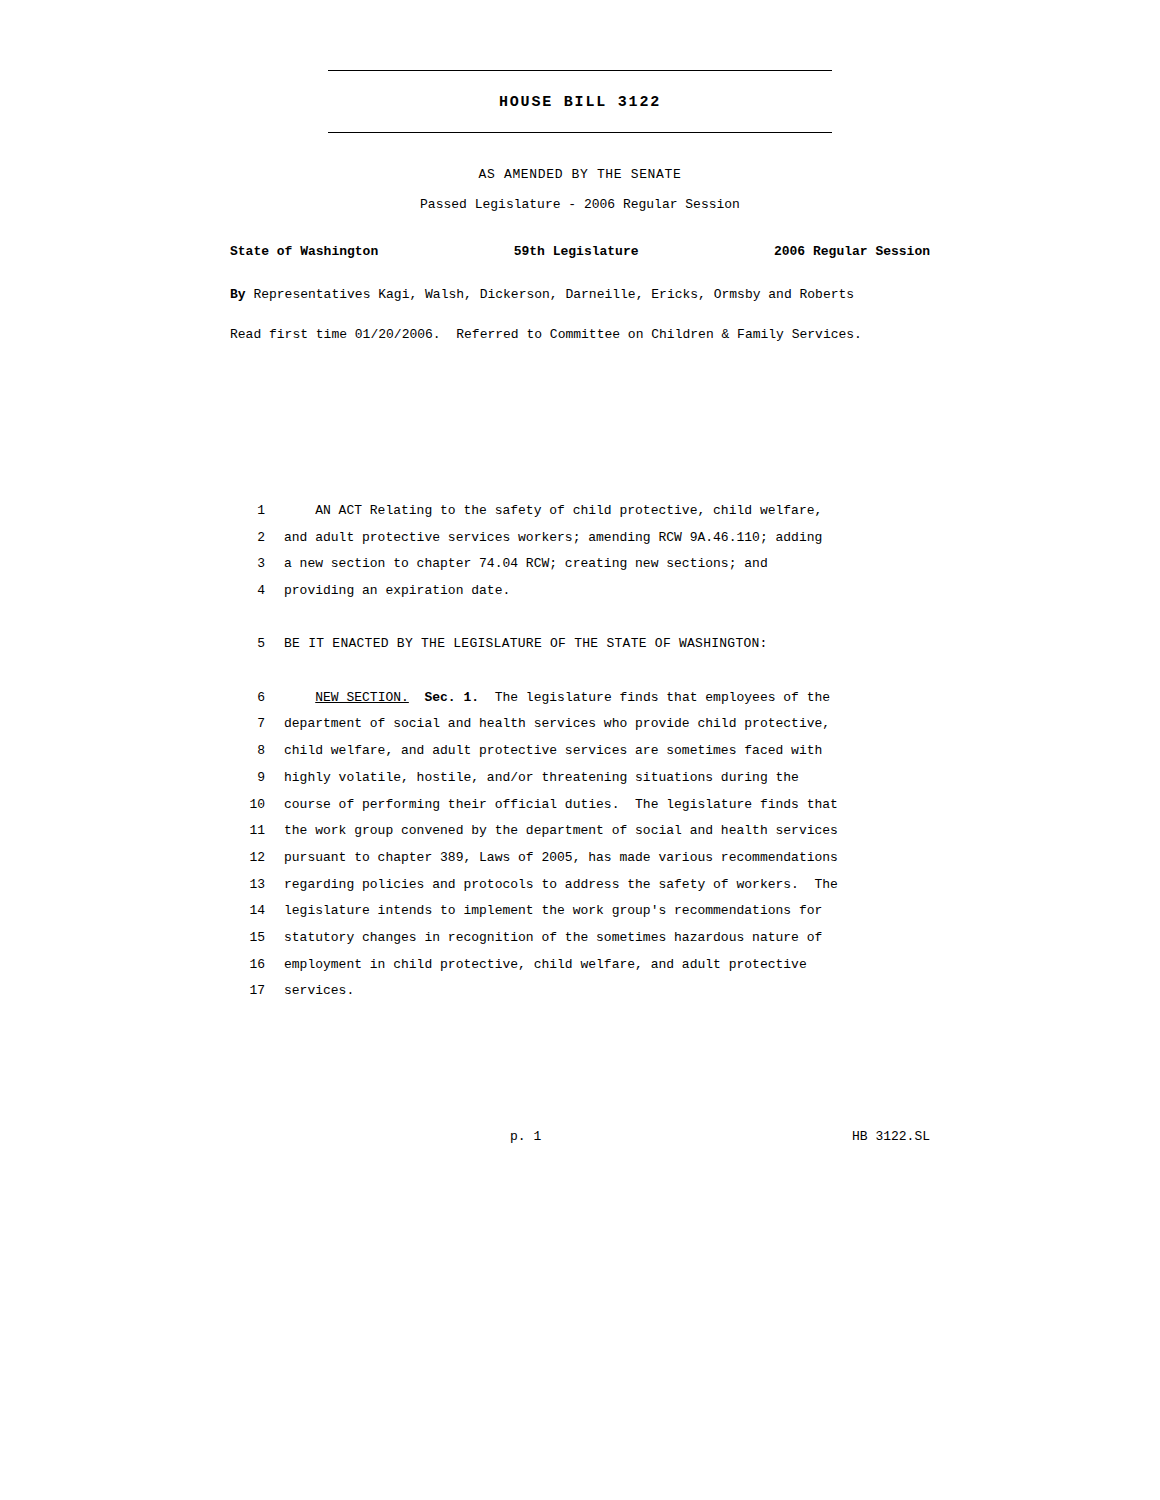HOUSE BILL 3122
AS AMENDED BY THE SENATE
Passed Legislature - 2006 Regular Session
State of Washington 59th Legislature 2006 Regular Session
By Representatives Kagi, Walsh, Dickerson, Darneille, Ericks, Ormsby and Roberts
Read first time 01/20/2006. Referred to Committee on Children & Family Services.
| 1 | AN ACT Relating to the safety of child protective, child welfare, |
| 2 | and adult protective services workers; amending RCW 9A.46.110; adding |
| 3 | a new section to chapter 74.04 RCW; creating new sections; and |
| 4 | providing an expiration date. |
| 5 | BE IT ENACTED BY THE LEGISLATURE OF THE STATE OF WASHINGTON: |
| 6 | NEW SECTION. Sec. 1. The legislature finds that employees of the |
| 7 | department of social and health services who provide child protective, |
| 8 | child welfare, and adult protective services are sometimes faced with |
| 9 | highly volatile, hostile, and/or threatening situations during the |
| 10 | course of performing their official duties. The legislature finds that |
| 11 | the work group convened by the department of social and health services |
| 12 | pursuant to chapter 389, Laws of 2005, has made various recommendations |
| 13 | regarding policies and protocols to address the safety of workers. The |
| 14 | legislature intends to implement the work group's recommendations for |
| 15 | statutory changes in recognition of the sometimes hazardous nature of |
| 16 | employment in child protective, child welfare, and adult protective |
| 17 | services. |
p. 1 HB 3122.SL